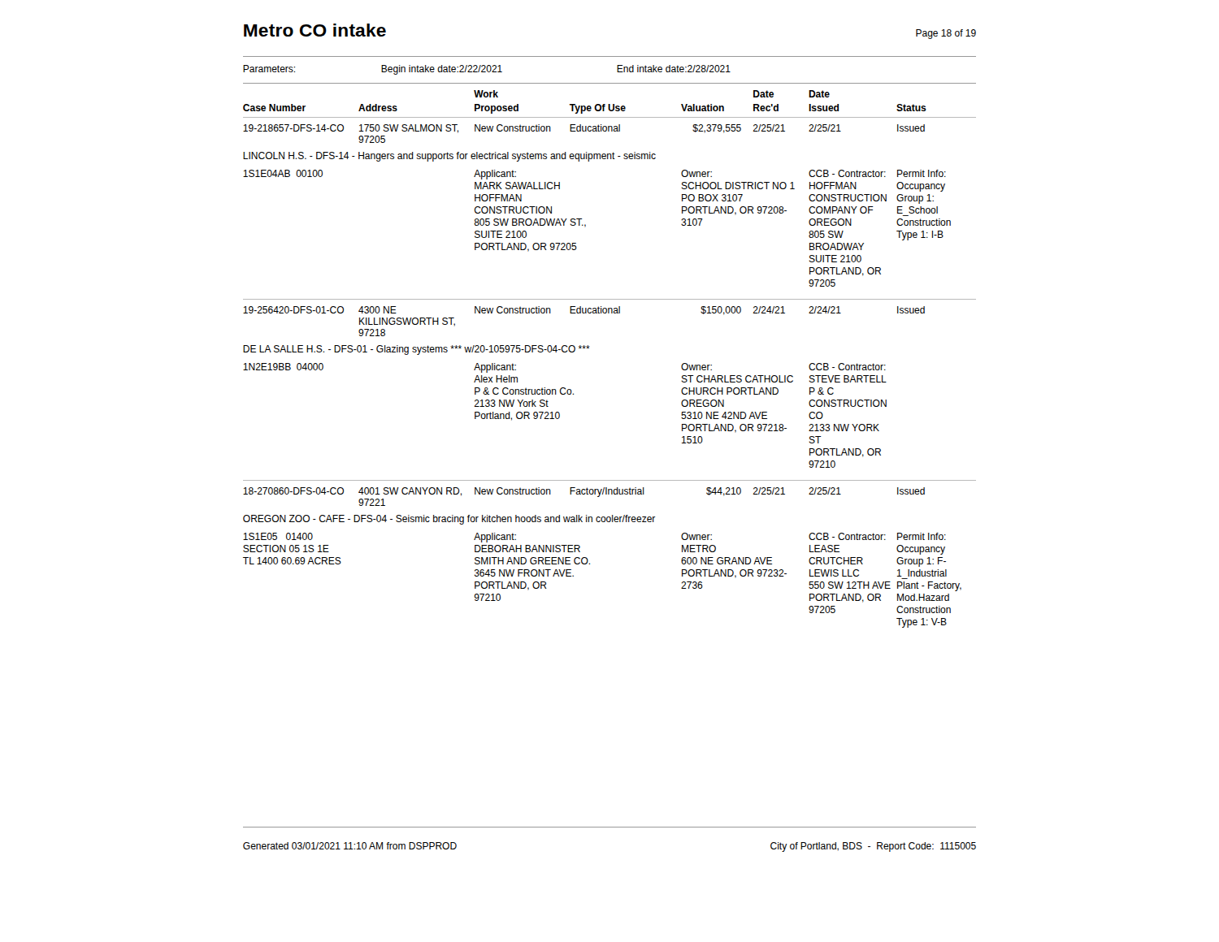Metro CO intake
Page 18 of 19
Parameters:
Begin intake date:2/22/2021
End intake date:2/28/2021
| | | Work | | | Date | Date | |
| --- | --- | --- | --- | --- | --- | --- | --- |
| Case Number | Address | Proposed | Type Of Use | Valuation | Rec'd | Issued | Status |
| 19-218657-DFS-14-CO | 1750 SW SALMON ST, 97205 | New Construction | Educational | $2,379,555 | 2/25/21 | 2/25/21 | Issued |
| LINCOLN H.S. - DFS-14 - Hangers and supports for electrical systems and equipment - seismic |
| 1S1E04AB 00100 | | Applicant: MARK SAWALLICH HOFFMAN CONSTRUCTION 805 SW BROADWAY ST., SUITE 2100 PORTLAND, OR 97205 | Owner: SCHOOL DISTRICT NO 1 PO BOX 3107 PORTLAND, OR 97208-3107 | CCB - Contractor: HOFFMAN CONSTRUCTION COMPANY OF OREGON 805 SW BROADWAY SUITE 2100 PORTLAND, OR 97205 | Permit Info: Occupancy Group 1: E_School Construction Type 1: I-B |
| 19-256420-DFS-01-CO | 4300 NE KILLINGSWORTH ST, 97218 | New Construction | Educational | $150,000 | 2/24/21 | 2/24/21 | Issued |
| DE LA SALLE H.S. - DFS-01 - Glazing systems *** w/20-105975-DFS-04-CO *** |
| 1N2E19BB 04000 | | Applicant: Alex Helm P & C Construction Co. 2133 NW York St Portland, OR 97210 | Owner: ST CHARLES CATHOLIC CHURCH PORTLAND OREGON 5310 NE 42ND AVE PORTLAND, OR 97218-1510 | CCB - Contractor: STEVE BARTELL P & C CONSTRUCTION CO 2133 NW YORK ST PORTLAND, OR 97210 | |
| 18-270860-DFS-04-CO | 4001 SW CANYON RD, 97221 | New Construction | Factory/Industrial | $44,210 | 2/25/21 | 2/25/21 | Issued |
| OREGON ZOO - CAFE - DFS-04 - Seismic bracing for kitchen hoods and walk in cooler/freezer |
| 1S1E05 01400 SECTION 05 1S 1E TL 1400 60.69 ACRES | | Applicant: DEBORAH BANNISTER SMITH AND GREENE CO. 3645 NW FRONT AVE. PORTLAND, OR 97210 | Owner: METRO 600 NE GRAND AVE PORTLAND, OR 97232-2736 | CCB - Contractor: LEASE CRUTCHER LEWIS LLC 550 SW 12TH AVE PORTLAND, OR 97205 | Permit Info: Occupancy Group 1: F- 1_Industrial Plant - Factory, Mod.Hazard Construction Type 1: V-B |
Generated 03/01/2021 11:10 AM from DSPPROD
City of Portland, BDS - Report Code: 1115005